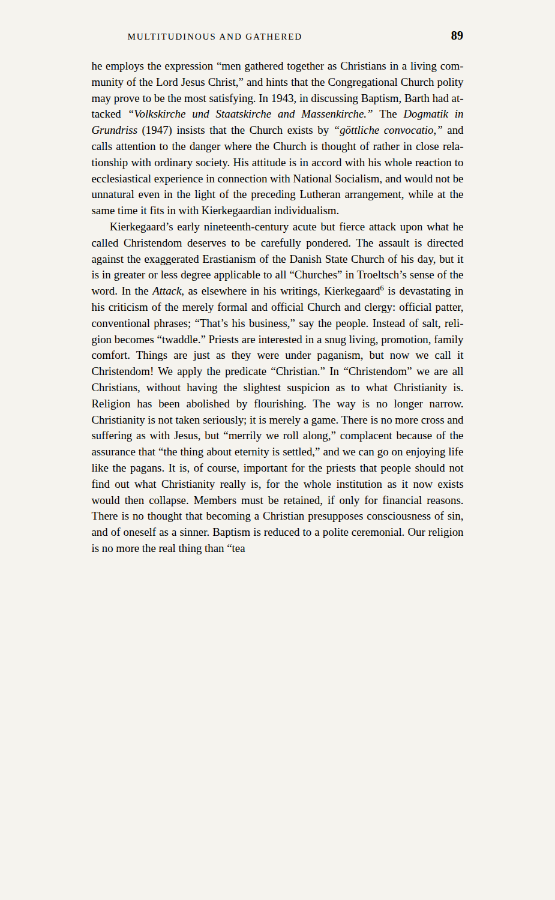Multitudinous and Gathered
89
he employs the expression “men gathered together as Christians in a living community of the Lord Jesus Christ,” and hints that the Congregational Church polity may prove to be the most satisfying. In 1943, in discussing Baptism, Barth had attacked “Volkskirche und Staatskirche and Massenkirche.” The Dogmatik in Grundriss (1947) insists that the Church exists by “göttliche convocatio,” and calls attention to the danger where the Church is thought of rather in close relationship with ordinary society. His attitude is in accord with his whole reaction to ecclesiastical experience in connection with National Socialism, and would not be unnatural even in the light of the preceding Lutheran arrangement, while at the same time it fits in with Kierkegaardian individualism.
Kierkegaard’s early nineteenth-century acute but fierce attack upon what he called Christendom deserves to be carefully pondered. The assault is directed against the exaggerated Erastianism of the Danish State Church of his day, but it is in greater or less degree applicable to all “Churches” in Troeltsch’s sense of the word. In the Attack, as elsewhere in his writings, Kierkegaard6 is devastating in his criticism of the merely formal and official Church and clergy: official patter, conventional phrases; “That’s his business,” say the people. Instead of salt, religion becomes “twaddle.” Priests are interested in a snug living, promotion, family comfort. Things are just as they were under paganism, but now we call it Christendom! We apply the predicate “Christian.” In “Christendom” we are all Christians, without having the slightest suspicion as to what Christianity is. Religion has been abolished by flourishing. The way is no longer narrow. Christianity is not taken seriously; it is merely a game. There is no more cross and suffering as with Jesus, but “merrily we roll along,” complacent because of the assurance that “the thing about eternity is settled,” and we can go on enjoying life like the pagans. It is, of course, important for the priests that people should not find out what Christianity really is, for the whole institution as it now exists would then collapse. Members must be retained, if only for financial reasons. There is no thought that becoming a Christian presupposes consciousness of sin, and of oneself as a sinner. Baptism is reduced to a polite ceremonial. Our religion is no more the real thing than “tea